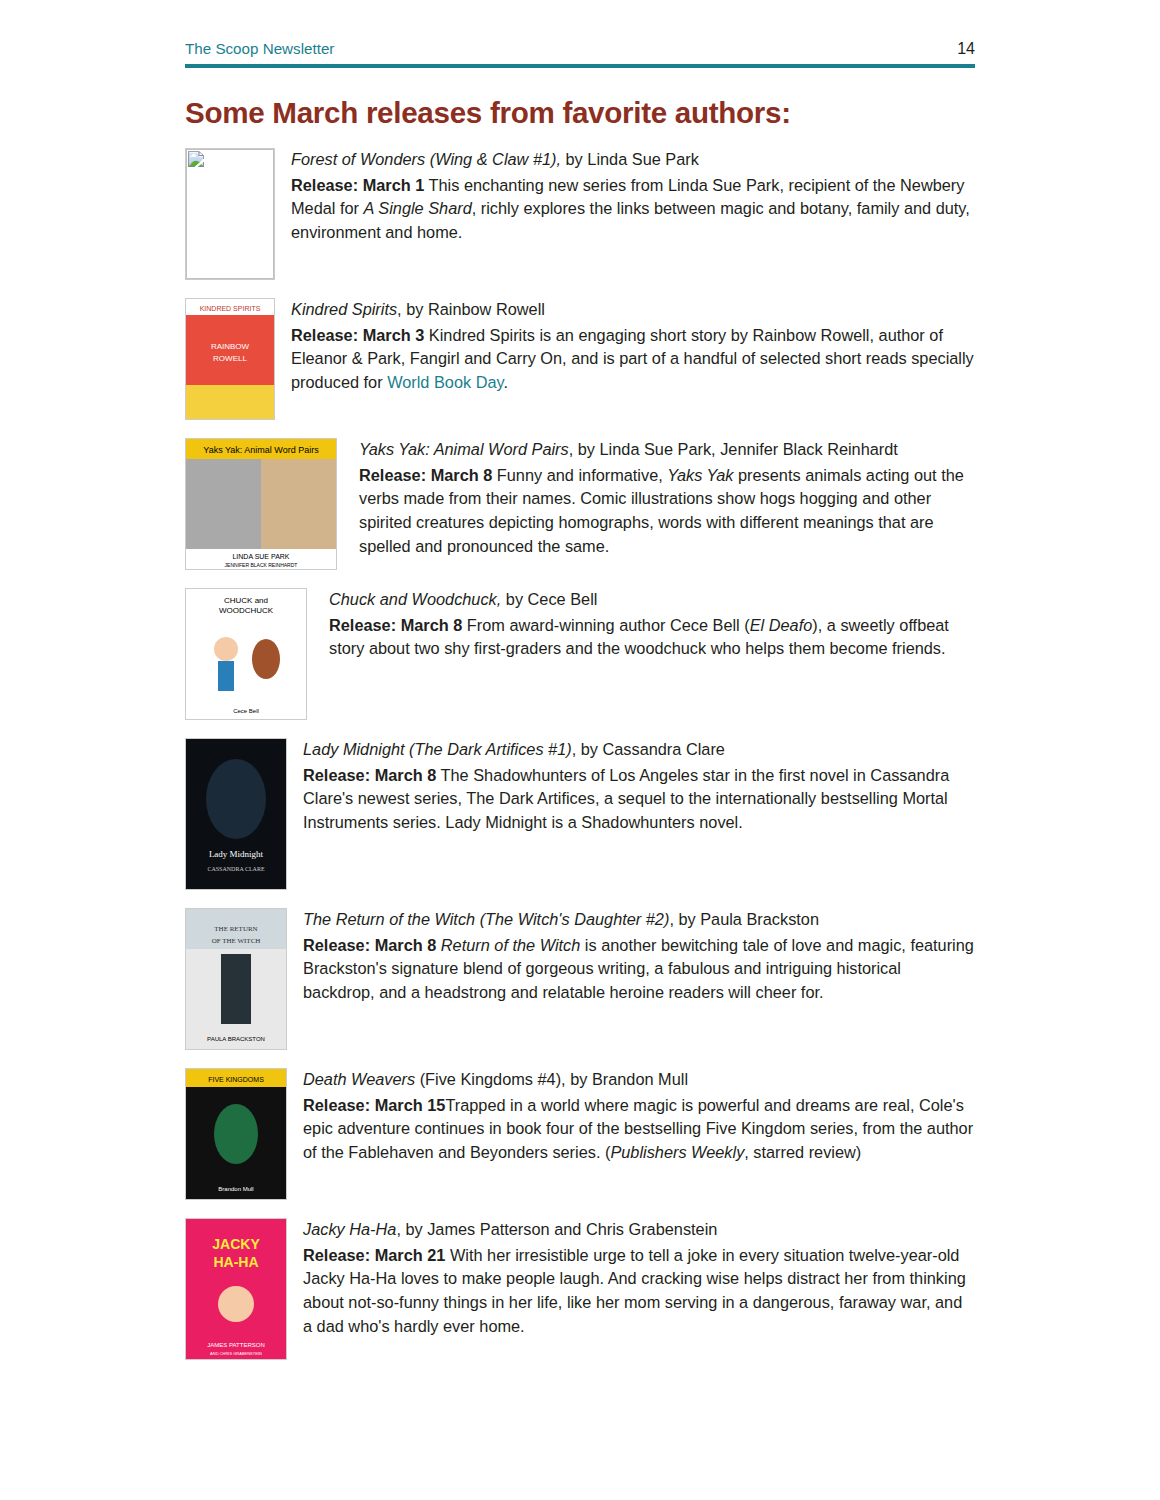The Scoop Newsletter 14
Some March releases from favorite authors:
Forest of Wonders (Wing & Claw #1), by Linda Sue Park
Release: March 1 This enchanting new series from Linda Sue Park, recipient of the Newbery Medal for A Single Shard, richly explores the links between magic and botany, family and duty, environment and home.
Kindred Spirits, by Rainbow Rowell
Release: March 3 Kindred Spirits is an engaging short story by Rainbow Rowell, author of Eleanor & Park, Fangirl and Carry On, and is part of a handful of selected short reads specially produced for World Book Day.
Yaks Yak: Animal Word Pairs, by Linda Sue Park, Jennifer Black Reinhardt
Release: March 8 Funny and informative, Yaks Yak presents animals acting out the verbs made from their names. Comic illustrations show hogs hogging and other spirited creatures depicting homographs, words with different meanings that are spelled and pronounced the same.
Chuck and Woodchuck, by Cece Bell
Release: March 8 From award-winning author Cece Bell (El Deafo), a sweetly offbeat story about two shy first-graders and the woodchuck who helps them become friends.
Lady Midnight (The Dark Artifices #1), by Cassandra Clare
Release: March 8 The Shadowhunters of Los Angeles star in the first novel in Cassandra Clare's newest series, The Dark Artifices, a sequel to the internationally bestselling Mortal Instruments series. Lady Midnight is a Shadowhunters novel.
The Return of the Witch (The Witch's Daughter #2), by Paula Brackston
Release: March 8 Return of the Witch is another bewitching tale of love and magic, featuring Brackston's signature blend of gorgeous writing, a fabulous and intriguing historical backdrop, and a headstrong and relatable heroine readers will cheer for.
Death Weavers (Five Kingdoms #4), by Brandon Mull
Release: March 15 Trapped in a world where magic is powerful and dreams are real, Cole's epic adventure continues in book four of the bestselling Five Kingdom series, from the author of the Fablehaven and Beyonders series. (Publishers Weekly, starred review)
Jacky Ha-Ha, by James Patterson and Chris Grabenstein
Release: March 21 With her irresistible urge to tell a joke in every situation twelve-year-old Jacky Ha-Ha loves to make people laugh. And cracking wise helps distract her from thinking about not-so-funny things in her life, like her mom serving in a dangerous, faraway war, and a dad who's hardly ever home.